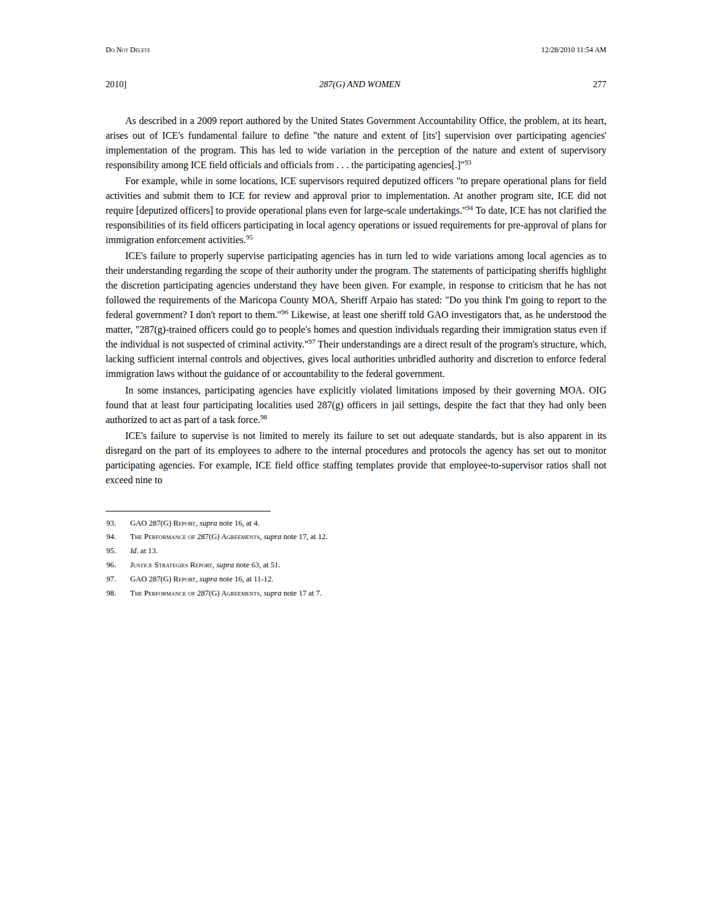Do Not Delete 12/28/2010 11:54 AM
2010] 287(G) AND WOMEN 277
As described in a 2009 report authored by the United States Government Accountability Office, the problem, at its heart, arises out of ICE's fundamental failure to define "the nature and extent of [its'] supervision over participating agencies' implementation of the program. This has led to wide variation in the perception of the nature and extent of supervisory responsibility among ICE field officials and officials from . . . the participating agencies[.]"93
For example, while in some locations, ICE supervisors required deputized officers "to prepare operational plans for field activities and submit them to ICE for review and approval prior to implementation. At another program site, ICE did not require [deputized officers] to provide operational plans even for large-scale undertakings."94 To date, ICE has not clarified the responsibilities of its field officers participating in local agency operations or issued requirements for pre-approval of plans for immigration enforcement activities.95
ICE's failure to properly supervise participating agencies has in turn led to wide variations among local agencies as to their understanding regarding the scope of their authority under the program. The statements of participating sheriffs highlight the discretion participating agencies understand they have been given. For example, in response to criticism that he has not followed the requirements of the Maricopa County MOA, Sheriff Arpaio has stated: "Do you think I'm going to report to the federal government? I don't report to them."96 Likewise, at least one sheriff told GAO investigators that, as he understood the matter, "287(g)-trained officers could go to people's homes and question individuals regarding their immigration status even if the individual is not suspected of criminal activity."97 Their understandings are a direct result of the program's structure, which, lacking sufficient internal controls and objectives, gives local authorities unbridled authority and discretion to enforce federal immigration laws without the guidance of or accountability to the federal government.
In some instances, participating agencies have explicitly violated limitations imposed by their governing MOA. OIG found that at least four participating localities used 287(g) officers in jail settings, despite the fact that they had only been authorized to act as part of a task force.98
ICE's failure to supervise is not limited to merely its failure to set out adequate standards, but is also apparent in its disregard on the part of its employees to adhere to the internal procedures and protocols the agency has set out to monitor participating agencies. For example, ICE field office staffing templates provide that employee-to-supervisor ratios shall not exceed nine to
93. GAO 287(G) Report, supra note 16, at 4.
94. The Performance of 287(G) Agreements, supra note 17, at 12.
95. Id. at 13.
96. Justice Strategies Report, supra note 63, at 51.
97. GAO 287(G) Report, supra note 16, at 11-12.
98. The Performance of 287(G) Agreements, supra note 17 at 7.